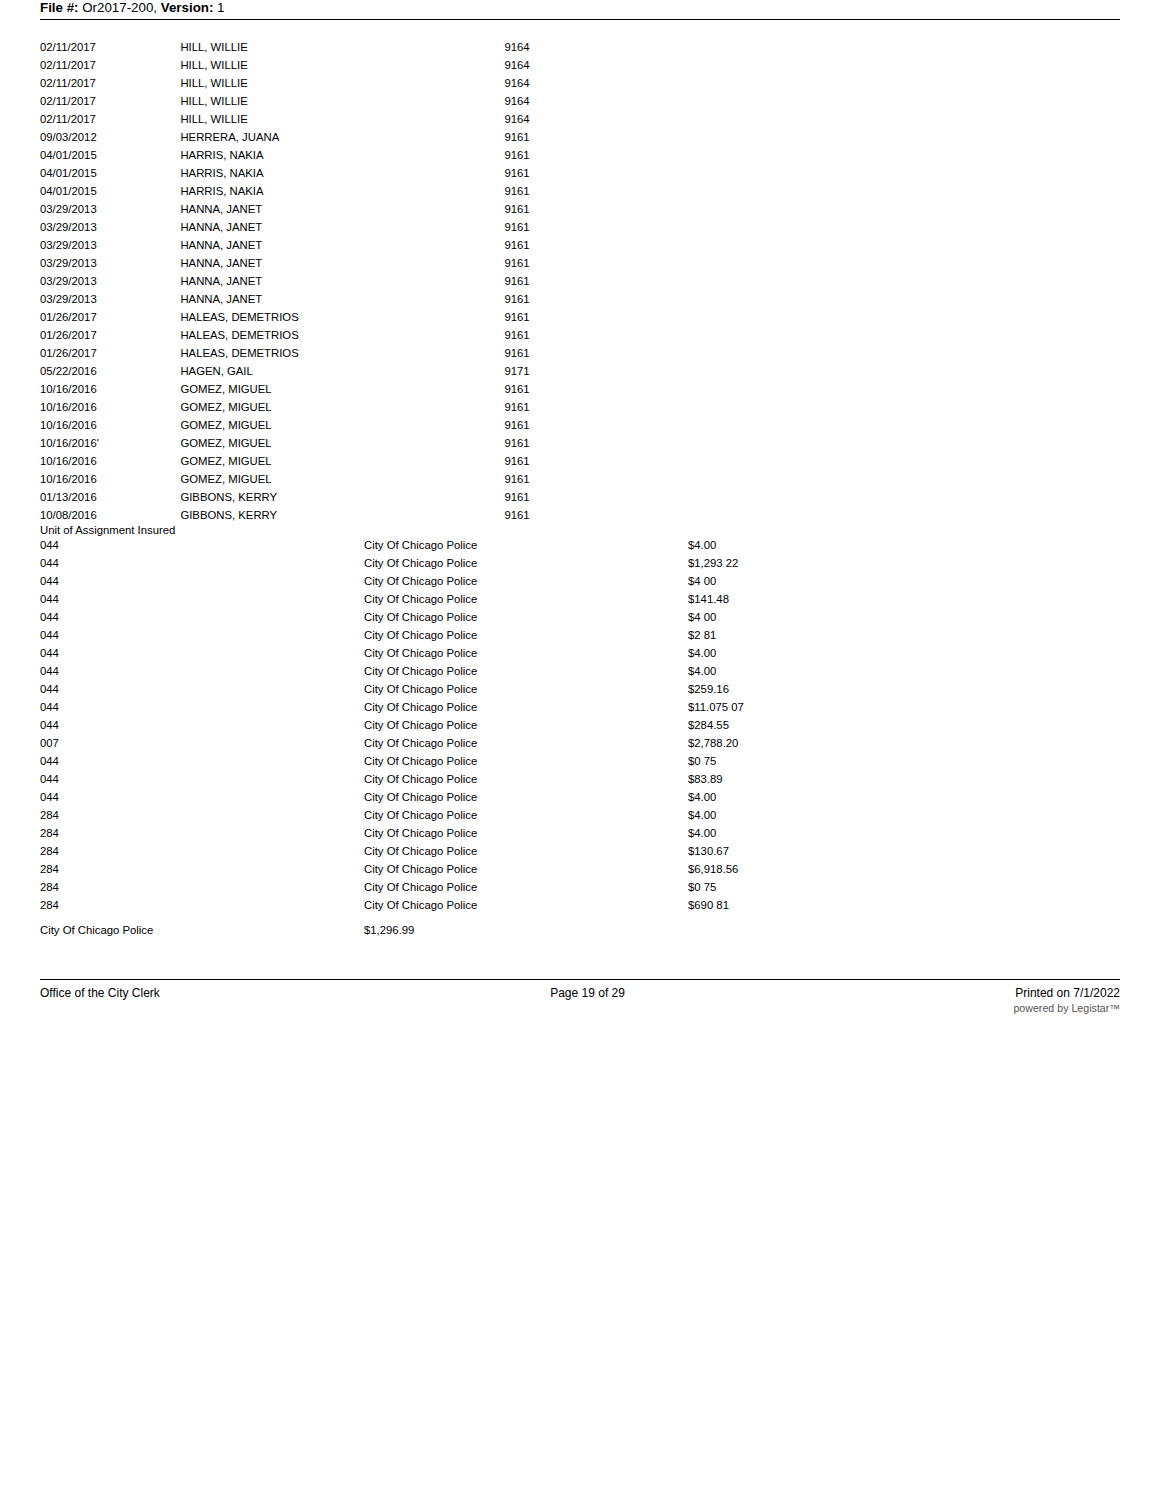File #: Or2017-200, Version: 1
| 02/11/2017 | HILL, WILLIE | 9164 | |
| 02/11/2017 | HILL, WILLIE | 9164 | |
| 02/11/2017 | HILL, WILLIE | 9164 | |
| 02/11/2017 | HILL, WILLIE | 9164 | |
| 02/11/2017 | HILL, WILLIE | 9164 | |
| 09/03/2012 | HERRERA, JUANA | 9161 | |
| 04/01/2015 | HARRIS, NAKIA | 9161 | |
| 04/01/2015 | HARRIS, NAKIA | 9161 | |
| 04/01/2015 | HARRIS, NAKIA | 9161 | |
| 03/29/2013 | HANNA, JANET | 9161 | |
| 03/29/2013 | HANNA, JANET | 9161 | |
| 03/29/2013 | HANNA, JANET | 9161 | |
| 03/29/2013 | HANNA, JANET | 9161 | |
| 03/29/2013 | HANNA, JANET | 9161 | |
| 03/29/2013 | HANNA, JANET | 9161 | |
| 01/26/2017 | HALEAS, DEMETRIOS | 9161 | |
| 01/26/2017 | HALEAS, DEMETRIOS | 9161 | |
| 01/26/2017 | HALEAS, DEMETRIOS | 9161 | |
| 05/22/2016 | HAGEN, GAIL | 9171 | |
| 10/16/2016 | GOMEZ, MIGUEL | 9161 | |
| 10/16/2016 | GOMEZ, MIGUEL | 9161 | |
| 10/16/2016 | GOMEZ, MIGUEL | 9161 | |
| 10/16/2016' | GOMEZ, MIGUEL | 9161 | |
| 10/16/2016 | GOMEZ, MIGUEL | 9161 | |
| 10/16/2016 | GOMEZ, MIGUEL | 9161 | |
| 01/13/2016 | GIBBONS, KERRY | 9161 | |
| 10/08/2016 | GIBBONS, KERRY | 9161 | |
Unit of Assignment Insured
| 044 | | City Of Chicago Police | $4.00 |
| 044 | | City Of Chicago Police | $1,293 22 |
| 044 | | City Of Chicago Police | $4 00 |
| 044 | | City Of Chicago Police | $141.48 |
| 044 | | City Of Chicago Police | $4 00 |
| 044 | | City Of Chicago Police | $2 81 |
| 044 | | City Of Chicago Police | $4.00 |
| 044 | | City Of Chicago Police | $4.00 |
| 044 | | City Of Chicago Police | $259.16 |
| 044 | | City Of Chicago Police | $11.075 07 |
| 044 | | City Of Chicago Police | $284.55 |
| 007 | | City Of Chicago Police | $2,788.20 |
| 044 | | City Of Chicago Police | $0 75 |
| 044 | | City Of Chicago Police | $83.89 |
| 044 | | City Of Chicago Police | $4.00 |
| 284 | | City Of Chicago Police | $4.00 |
| 284 | | City Of Chicago Police | $4.00 |
| 284 | | City Of Chicago Police | $130.67 |
| 284 | | City Of Chicago Police | $6,918.56 |
| 284 | | City Of Chicago Police | $0 75 |
| 284 | | City Of Chicago Police | $690 81 |
| City Of Chicago Police | $1,296.99 |
Office of the City Clerk
Page 19 of 29
Printed on 7/1/2022
powered by Legistar™